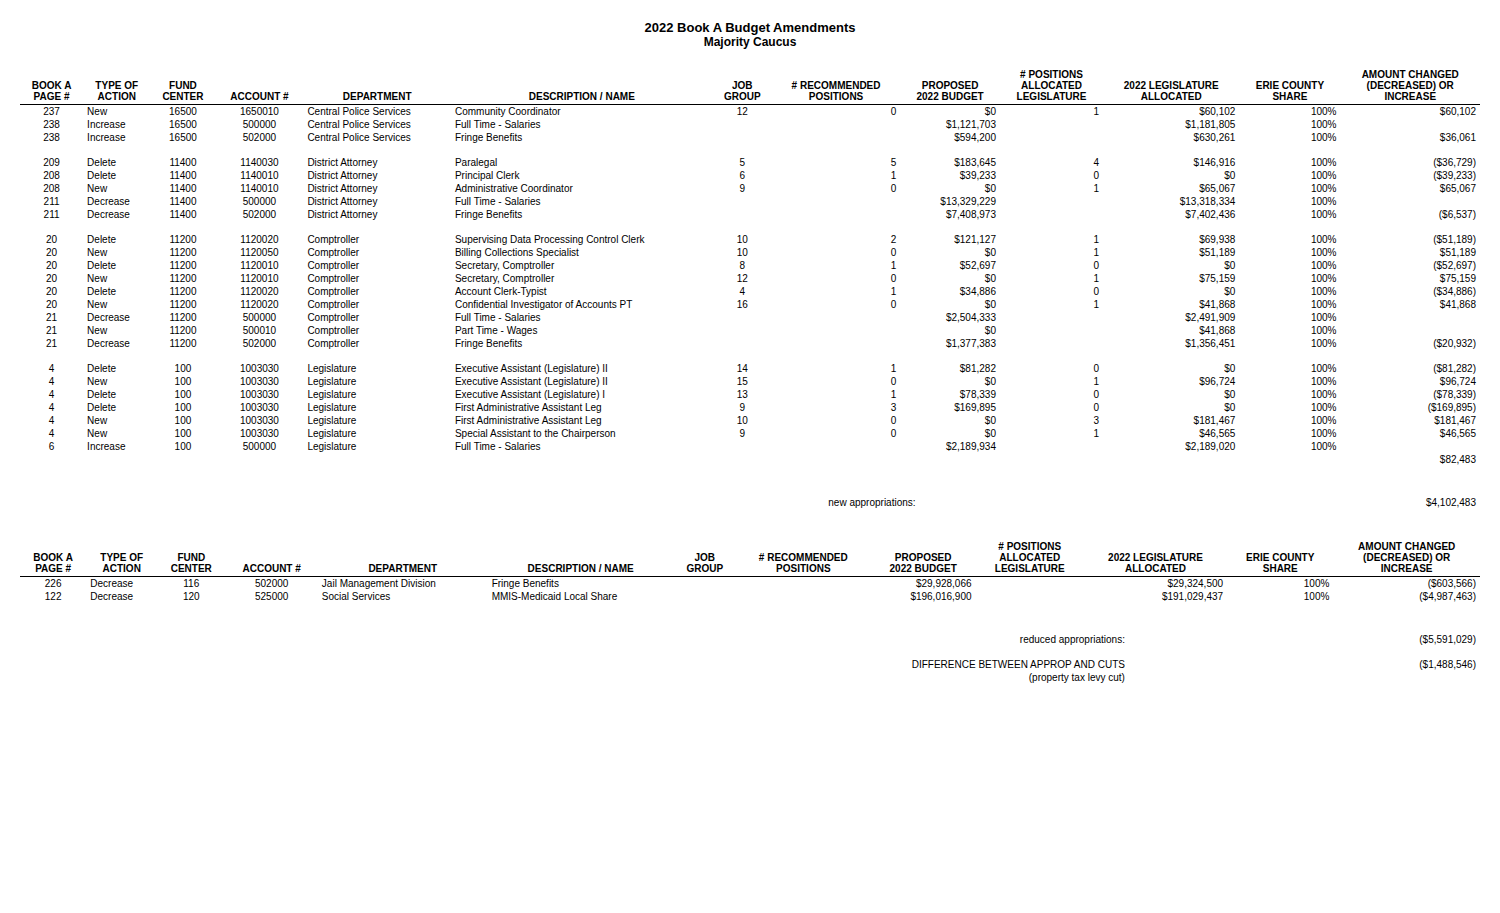2022 Book A Budget Amendments
Majority Caucus
| BOOK A PAGE # | TYPE OF ACTION | FUND CENTER | ACCOUNT # | DEPARTMENT | DESCRIPTION / NAME | JOB GROUP | # RECOMMENDED POSITIONS | PROPOSED 2022 BUDGET | # POSITIONS ALLOCATED LEGISLATURE | 2022 LEGISLATURE ALLOCATED | ERIE COUNTY SHARE | AMOUNT CHANGED (DECREASED) OR INCREASE |
| --- | --- | --- | --- | --- | --- | --- | --- | --- | --- | --- | --- | --- |
| 237 | New | 16500 | 1650010 | Central Police Services | Community Coordinator | 12 | 0 | $0 | 1 | $60,102 | 100% | $60,102 |
| 238 | Increase | 16500 | 500000 | Central Police Services | Full Time - Salaries | | | $1,121,703 | | $1,181,805 | 100% | |
| 238 | Increase | 16500 | 502000 | Central Police Services | Fringe Benefits | | | $594,200 | | $630,261 | 100% | $36,061 |
| 209 | Delete | 11400 | 1140030 | District Attorney | Paralegal | 5 | 5 | $183,645 | 4 | $146,916 | 100% | ($36,729) |
| 208 | Delete | 11400 | 1140010 | District Attorney | Principal Clerk | 6 | 1 | $39,233 | 0 | $0 | 100% | ($39,233) |
| 208 | New | 11400 | 1140010 | District Attorney | Administrative Coordinator | 9 | 0 | $0 | 1 | $65,067 | 100% | $65,067 |
| 211 | Decrease | 11400 | 500000 | District Attorney | Full Time - Salaries | | | $13,329,229 | | $13,318,334 | 100% | |
| 211 | Decrease | 11400 | 502000 | District Attorney | Fringe Benefits | | | $7,408,973 | | $7,402,436 | 100% | ($6,537) |
| 20 | Delete | 11200 | 1120020 | Comptroller | Supervising Data Processing Control Clerk | 10 | 2 | $121,127 | 1 | $69,938 | 100% | ($51,189) |
| 20 | New | 11200 | 1120050 | Comptroller | Billing Collections Specialist | 10 | 0 | $0 | 1 | $51,189 | 100% | $51,189 |
| 20 | Delete | 11200 | 1120010 | Comptroller | Secretary, Comptroller | 8 | 1 | $52,697 | 0 | $0 | 100% | ($52,697) |
| 20 | New | 11200 | 1120010 | Comptroller | Secretary, Comptroller | 12 | 0 | $0 | 1 | $75,159 | 100% | $75,159 |
| 20 | Delete | 11200 | 1120020 | Comptroller | Account Clerk-Typist | 4 | 1 | $34,886 | 0 | $0 | 100% | ($34,886) |
| 20 | New | 11200 | 1120020 | Comptroller | Confidential Investigator of Accounts PT | 16 | 0 | $0 | 1 | $41,868 | 100% | $41,868 |
| 21 | Decrease | 11200 | 500000 | Comptroller | Full Time - Salaries | | | $2,504,333 | | $2,491,909 | 100% | |
| 21 | New | 11200 | 500010 | Comptroller | Part Time - Wages | | | $0 | | $41,868 | 100% | |
| 21 | Decrease | 11200 | 502000 | Comptroller | Fringe Benefits | | | $1,377,383 | | $1,356,451 | 100% | ($20,932) |
| 4 | Delete | 100 | 1003030 | Legislature | Executive Assistant (Legislature) II | 14 | 1 | $81,282 | 0 | $0 | 100% | ($81,282) |
| 4 | New | 100 | 1003030 | Legislature | Executive Assistant (Legislature) II | 15 | 0 | $0 | 1 | $96,724 | 100% | $96,724 |
| 4 | Delete | 100 | 1003030 | Legislature | Executive Assistant (Legislature) I | 13 | 1 | $78,339 | 0 | $0 | 100% | ($78,339) |
| 4 | Delete | 100 | 1003030 | Legislature | First Administrative Assistant Leg | 9 | 3 | $169,895 | 0 | $0 | 100% | ($169,895) |
| 4 | New | 100 | 1003030 | Legislature | First Administrative Assistant Leg | 10 | 0 | $0 | 3 | $181,467 | 100% | $181,467 |
| 4 | New | 100 | 1003030 | Legislature | Special Assistant to the Chairperson | 9 | 0 | $0 | 1 | $46,565 | 100% | $46,565 |
| 6 | Increase | 100 | 500000 | Legislature | Full Time - Salaries | | | $2,189,934 | | $2,189,020 | 100% | |
| | $82,483 |
| | new appropriations: | | $4,102,483 |
| BOOK A PAGE # | TYPE OF ACTION | FUND CENTER | ACCOUNT # | DEPARTMENT | DESCRIPTION / NAME | JOB GROUP | # RECOMMENDED POSITIONS | PROPOSED 2022 BUDGET | # POSITIONS ALLOCATED LEGISLATURE | 2022 LEGISLATURE ALLOCATED | ERIE COUNTY SHARE | AMOUNT CHANGED (DECREASED) OR INCREASE |
| --- | --- | --- | --- | --- | --- | --- | --- | --- | --- | --- | --- | --- |
| 226 | Decrease | 116 | 502000 | Jail Management Division | Fringe Benefits | | | $29,928,066 | | $29,324,500 | 100% | ($603,566) |
| 122 | Decrease | 120 | 525000 | Social Services | MMIS-Medicaid Local Share | | | $196,016,900 | | $191,029,437 | 100% | ($4,987,463) |
| | reduced appropriations: | | ($5,591,029) |
| | DIFFERENCE BETWEEN APPROP AND CUTS | | ($1,488,546) |
| | (property tax levy cut) | | |